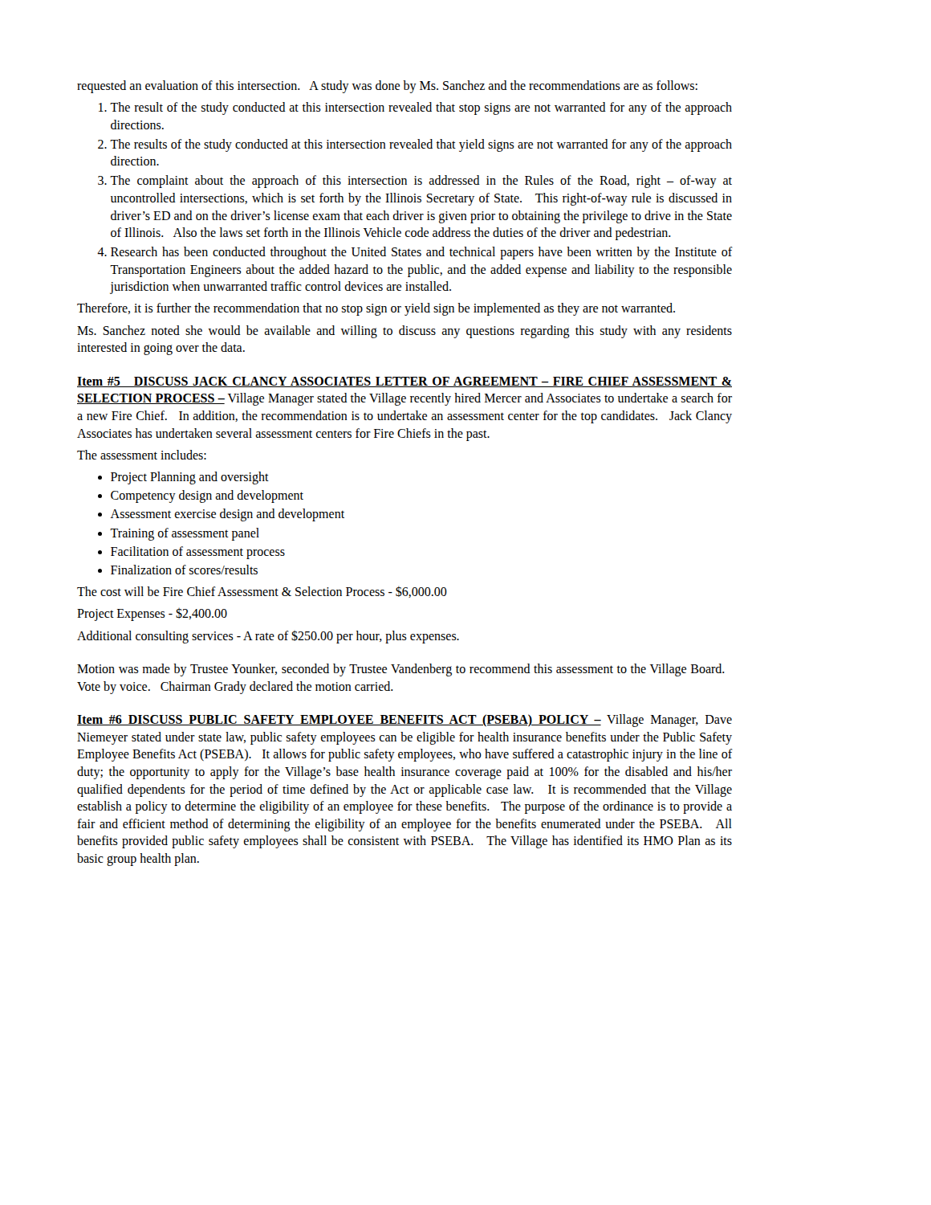requested an evaluation of this intersection. A study was done by Ms. Sanchez and the recommendations are as follows:
The result of the study conducted at this intersection revealed that stop signs are not warranted for any of the approach directions.
The results of the study conducted at this intersection revealed that yield signs are not warranted for any of the approach direction.
The complaint about the approach of this intersection is addressed in the Rules of the Road, right – of-way at uncontrolled intersections, which is set forth by the Illinois Secretary of State. This right-of-way rule is discussed in driver’s ED and on the driver’s license exam that each driver is given prior to obtaining the privilege to drive in the State of Illinois. Also the laws set forth in the Illinois Vehicle code address the duties of the driver and pedestrian.
Research has been conducted throughout the United States and technical papers have been written by the Institute of Transportation Engineers about the added hazard to the public, and the added expense and liability to the responsible jurisdiction when unwarranted traffic control devices are installed.
Therefore, it is further the recommendation that no stop sign or yield sign be implemented as they are not warranted.
Ms. Sanchez noted she would be available and willing to discuss any questions regarding this study with any residents interested in going over the data.
Item #5 DISCUSS JACK CLANCY ASSOCIATES LETTER OF AGREEMENT – FIRE CHIEF ASSESSMENT & SELECTION PROCESS – Village Manager stated the Village recently hired Mercer and Associates to undertake a search for a new Fire Chief. In addition, the recommendation is to undertake an assessment center for the top candidates. Jack Clancy Associates has undertaken several assessment centers for Fire Chiefs in the past.
The assessment includes:
Project Planning and oversight
Competency design and development
Assessment exercise design and development
Training of assessment panel
Facilitation of assessment process
Finalization of scores/results
The cost will be Fire Chief Assessment & Selection Process - $6,000.00
Project Expenses - $2,400.00
Additional consulting services - A rate of $250.00 per hour, plus expenses.
Motion was made by Trustee Younker, seconded by Trustee Vandenberg to recommend this assessment to the Village Board. Vote by voice. Chairman Grady declared the motion carried.
Item #6 DISCUSS PUBLIC SAFETY EMPLOYEE BENEFITS ACT (PSEBA) POLICY – Village Manager, Dave Niemeyer stated under state law, public safety employees can be eligible for health insurance benefits under the Public Safety Employee Benefits Act (PSEBA). It allows for public safety employees, who have suffered a catastrophic injury in the line of duty; the opportunity to apply for the Village’s base health insurance coverage paid at 100% for the disabled and his/her qualified dependents for the period of time defined by the Act or applicable case law. It is recommended that the Village establish a policy to determine the eligibility of an employee for these benefits. The purpose of the ordinance is to provide a fair and efficient method of determining the eligibility of an employee for the benefits enumerated under the PSEBA. All benefits provided public safety employees shall be consistent with PSEBA. The Village has identified its HMO Plan as its basic group health plan.